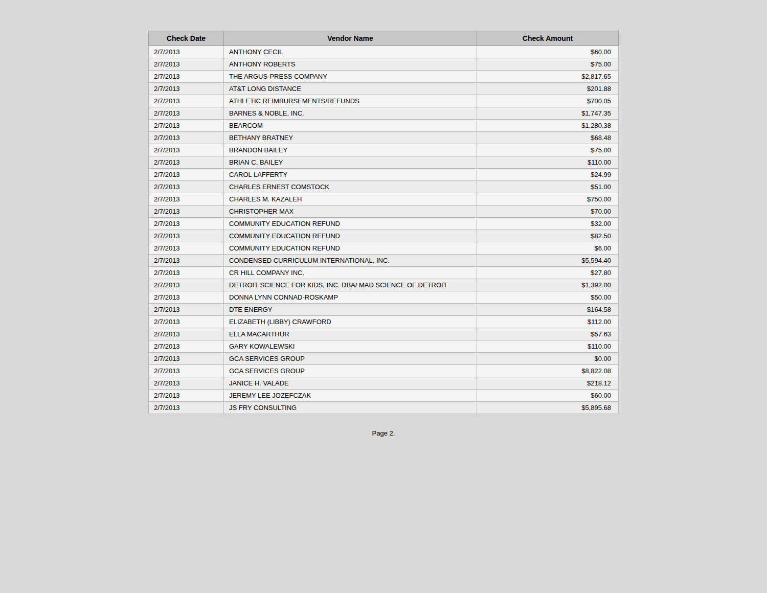| Check Date | Vendor Name | Check Amount |
| --- | --- | --- |
| 2/7/2013 | ANTHONY CECIL | $60.00 |
| 2/7/2013 | ANTHONY ROBERTS | $75.00 |
| 2/7/2013 | THE ARGUS-PRESS COMPANY | $2,817.65 |
| 2/7/2013 | AT&T LONG DISTANCE | $201.88 |
| 2/7/2013 | ATHLETIC REIMBURSEMENTS/REFUNDS | $700.05 |
| 2/7/2013 | BARNES & NOBLE, INC. | $1,747.35 |
| 2/7/2013 | BEARCOM | $1,280.38 |
| 2/7/2013 | BETHANY BRATNEY | $68.48 |
| 2/7/2013 | BRANDON BAILEY | $75.00 |
| 2/7/2013 | BRIAN C. BAILEY | $110.00 |
| 2/7/2013 | CAROL LAFFERTY | $24.99 |
| 2/7/2013 | CHARLES ERNEST COMSTOCK | $51.00 |
| 2/7/2013 | CHARLES M. KAZALEH | $750.00 |
| 2/7/2013 | CHRISTOPHER MAX | $70.00 |
| 2/7/2013 | COMMUNITY EDUCATION REFUND | $32.00 |
| 2/7/2013 | COMMUNITY EDUCATION REFUND | $82.50 |
| 2/7/2013 | COMMUNITY EDUCATION REFUND | $6.00 |
| 2/7/2013 | CONDENSED CURRICULUM INTERNATIONAL, INC. | $5,594.40 |
| 2/7/2013 | CR HILL COMPANY INC. | $27.80 |
| 2/7/2013 | DETROIT SCIENCE FOR KIDS, INC. DBA/ MAD SCIENCE OF DETROIT | $1,392.00 |
| 2/7/2013 | DONNA LYNN CONNAD-ROSKAMP | $50.00 |
| 2/7/2013 | DTE ENERGY | $164.58 |
| 2/7/2013 | ELIZABETH (LIBBY) CRAWFORD | $112.00 |
| 2/7/2013 | ELLA MACARTHUR | $57.63 |
| 2/7/2013 | GARY KOWALEWSKI | $110.00 |
| 2/7/2013 | GCA SERVICES GROUP | $0.00 |
| 2/7/2013 | GCA SERVICES GROUP | $8,822.08 |
| 2/7/2013 | JANICE H. VALADE | $218.12 |
| 2/7/2013 | JEREMY LEE JOZEFCZAK | $60.00 |
| 2/7/2013 | JS FRY CONSULTING | $5,895.68 |
Page 2.